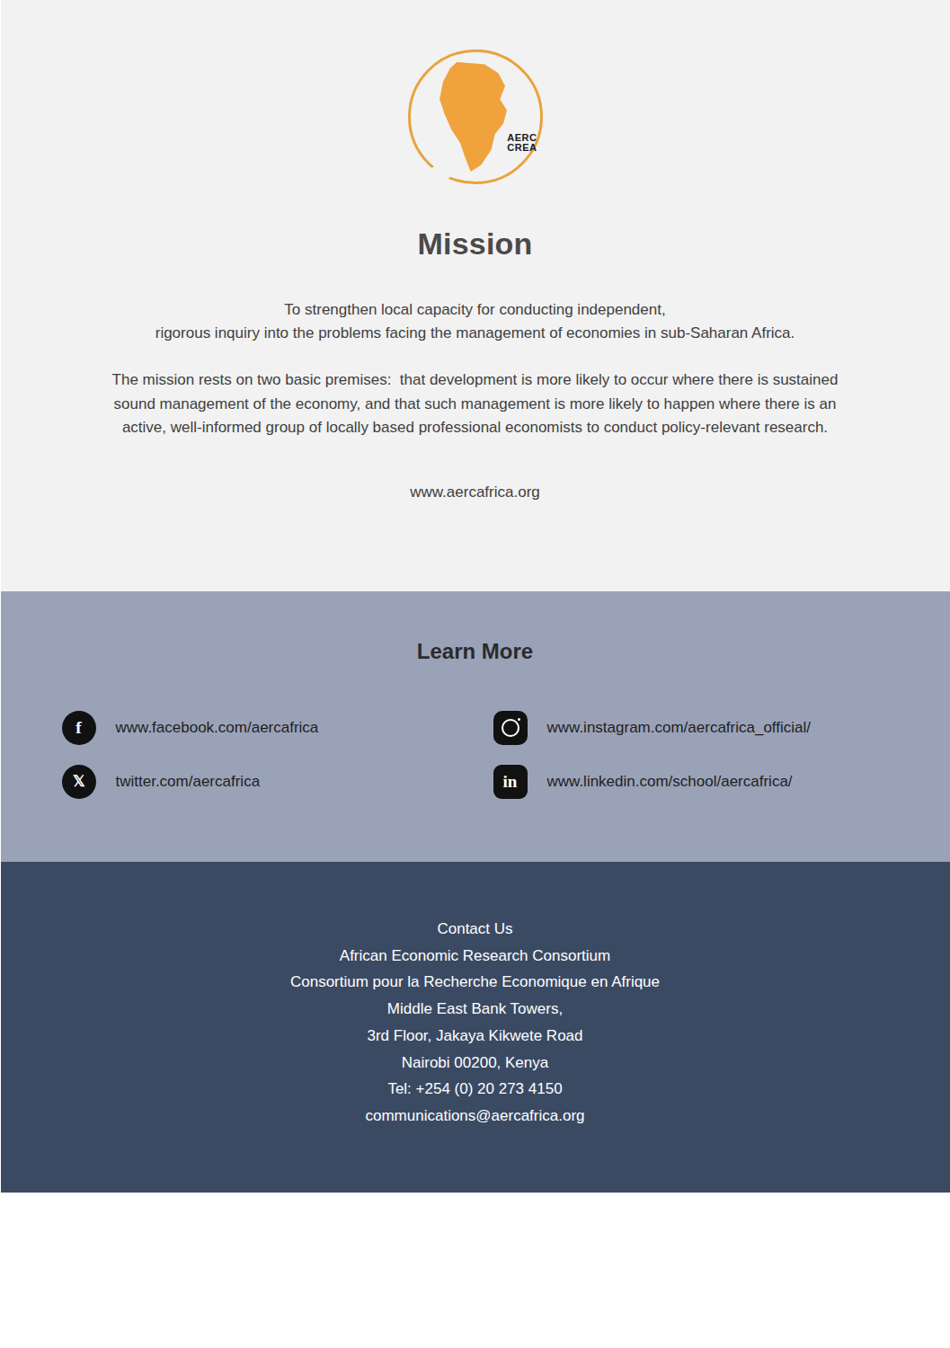AERC
CREA
Mission
To strengthen local capacity for conducting independent,
rigorous inquiry into the problems facing the management of economies in sub-Saharan Africa.
The mission rests on two basic premises: that development is more likely to occur where there is sustained sound management of the economy, and that such management is more likely to happen where there is an active, well-informed group of locally based professional economists to conduct policy-relevant research.
www.aercafrica.org
Learn More
f www.facebook.com/aercafrica
www.instagram.com/aercafrica_official/
𝕏 twitter.com/aercafrica
in www.linkedin.com/school/aercafrica/
Contact Us
African Economic Research Consortium
Consortium pour la Recherche Economique en Afrique
Middle East Bank Towers,
3rd Floor, Jakaya Kikwete Road
Nairobi 00200, Kenya
Tel: +254 (0) 20 273 4150
communications@aercafrica.org